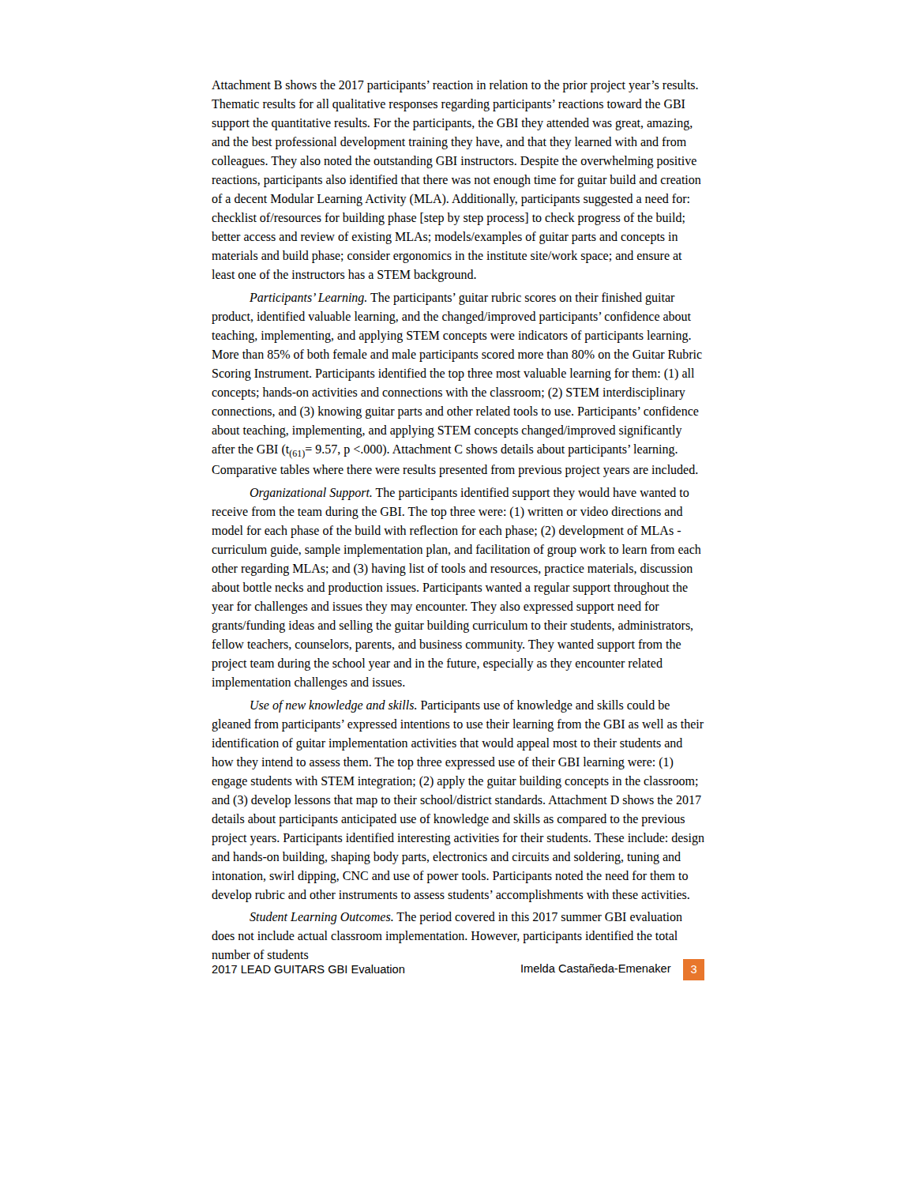Attachment B shows the 2017 participants’ reaction in relation to the prior project year’s results. Thematic results for all qualitative responses regarding participants’ reactions toward the GBI support the quantitative results. For the participants, the GBI they attended was great, amazing, and the best professional development training they have, and that they learned with and from colleagues. They also noted the outstanding GBI instructors. Despite the overwhelming positive reactions, participants also identified that there was not enough time for guitar build and creation of a decent Modular Learning Activity (MLA). Additionally, participants suggested a need for: checklist of/resources for building phase [step by step process] to check progress of the build; better access and review of existing MLAs; models/examples of guitar parts and concepts in materials and build phase; consider ergonomics in the institute site/work space; and ensure at least one of the instructors has a STEM background.
Participants’ Learning. The participants’ guitar rubric scores on their finished guitar product, identified valuable learning, and the changed/improved participants’ confidence about teaching, implementing, and applying STEM concepts were indicators of participants learning. More than 85% of both female and male participants scored more than 80% on the Guitar Rubric Scoring Instrument. Participants identified the top three most valuable learning for them: (1) all concepts; hands-on activities and connections with the classroom; (2) STEM interdisciplinary connections, and (3) knowing guitar parts and other related tools to use. Participants’ confidence about teaching, implementing, and applying STEM concepts changed/improved significantly after the GBI (t(61)= 9.57, p <.000). Attachment C shows details about participants’ learning. Comparative tables where there were results presented from previous project years are included.
Organizational Support. The participants identified support they would have wanted to receive from the team during the GBI. The top three were: (1) written or video directions and model for each phase of the build with reflection for each phase; (2) development of MLAs - curriculum guide, sample implementation plan, and facilitation of group work to learn from each other regarding MLAs; and (3) having list of tools and resources, practice materials, discussion about bottle necks and production issues. Participants wanted a regular support throughout the year for challenges and issues they may encounter. They also expressed support need for grants/funding ideas and selling the guitar building curriculum to their students, administrators, fellow teachers, counselors, parents, and business community. They wanted support from the project team during the school year and in the future, especially as they encounter related implementation challenges and issues.
Use of new knowledge and skills. Participants use of knowledge and skills could be gleaned from participants’ expressed intentions to use their learning from the GBI as well as their identification of guitar implementation activities that would appeal most to their students and how they intend to assess them. The top three expressed use of their GBI learning were: (1) engage students with STEM integration; (2) apply the guitar building concepts in the classroom; and (3) develop lessons that map to their school/district standards. Attachment D shows the 2017 details about participants anticipated use of knowledge and skills as compared to the previous project years. Participants identified interesting activities for their students. These include: design and hands-on building, shaping body parts, electronics and circuits and soldering, tuning and intonation, swirl dipping, CNC and use of power tools. Participants noted the need for them to develop rubric and other instruments to assess students’ accomplishments with these activities.
Student Learning Outcomes. The period covered in this 2017 summer GBI evaluation does not include actual classroom implementation. However, participants identified the total number of students
2017 LEAD GUITARS GBI Evaluation
Imelda Castañeda-Emenaker 3